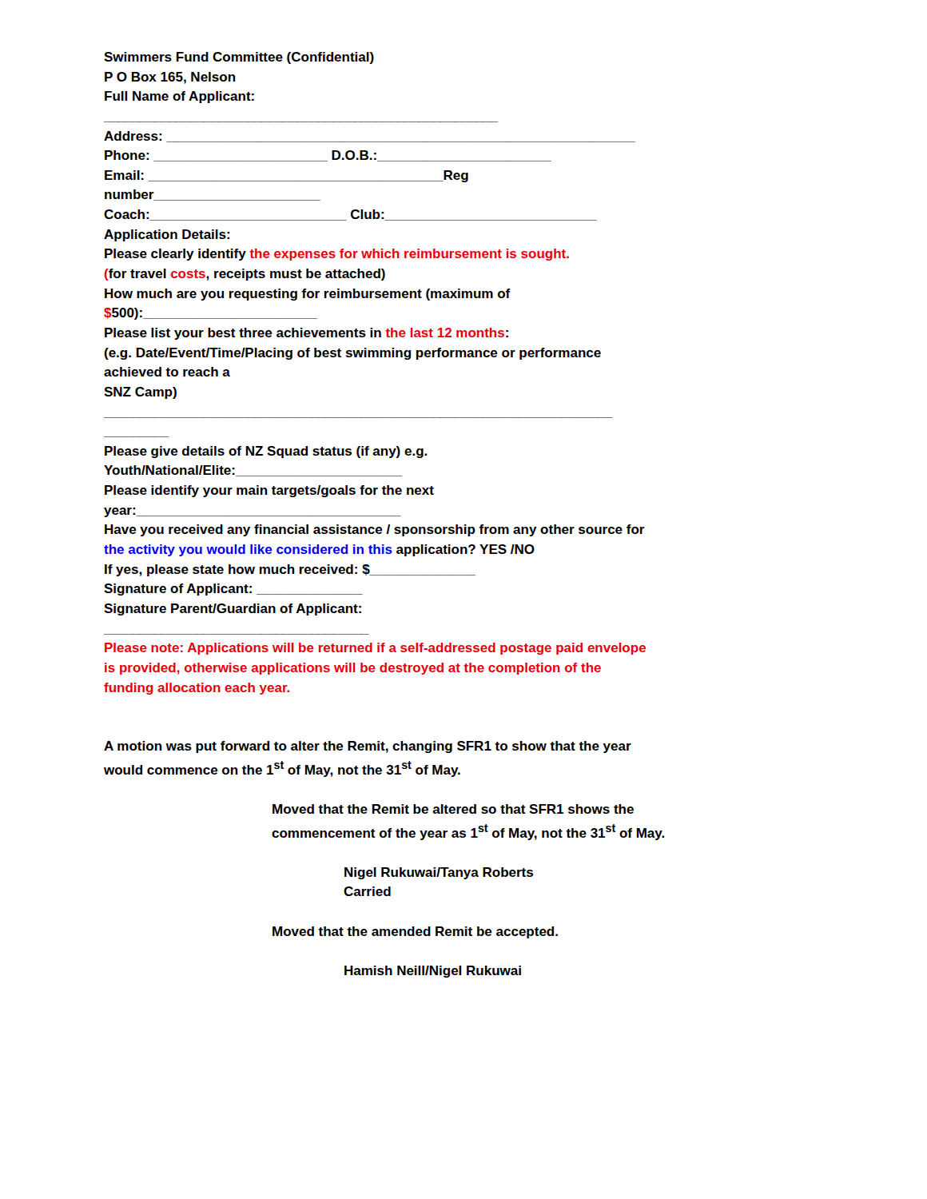Swimmers Fund Committee (Confidential)
P O Box 165, Nelson
Full Name of Applicant:
_______________________________________________________
Address: ______________________________________________________________
Phone: _______________________ D.O.B.:_______________________
Email: _______________________________________Reg
number______________________
Coach:__________________________ Club:____________________________
Application Details:
Please clearly identify the expenses for which reimbursement is sought.
(for travel costs, receipts must be attached)
How much are you requesting for reimbursement (maximum of
$500):_______________________
Please list your best three achievements in the last 12 months:
(e.g. Date/Event/Time/Placing of best swimming performance or performance
achieved to reach a
SNZ Camp)
_______________________________________________________________________
_________
Please give details of NZ Squad status (if any) e.g.
Youth/National/Elite:______________________
Please identify your main targets/goals for the next
year:___________________________________
Have you received any financial assistance / sponsorship from any other source for
the activity you would like considered in this application? YES /NO
If yes, please state how much received: $______________
Signature of Applicant: ______________
Signature Parent/Guardian of Applicant:
_____________________________________
Please note: Applications will be returned if a self-addressed postage paid envelope
is provided, otherwise applications will be destroyed at the completion of the
funding allocation each year.
A motion was put forward to alter the Remit, changing SFR1 to show that the year
would commence on the 1st of May, not the 31st of May.
Moved that the Remit be altered so that SFR1 shows the
commencement of the year as 1st of May, not the 31st of May.
Nigel Rukuwai/Tanya Roberts
Carried
Moved that the amended Remit be accepted.
Hamish Neill/Nigel Rukuwai